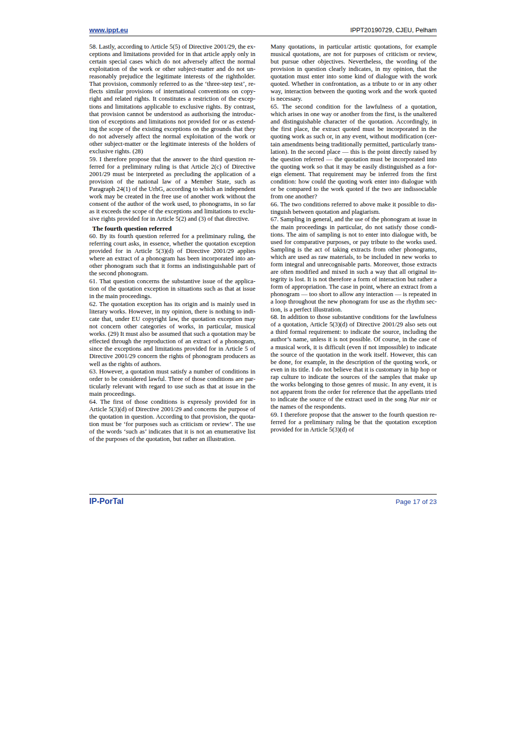www.ippt.eu IPPT20190729, CJEU, Pelham
58. Lastly, according to Article 5(5) of Directive 2001/29, the exceptions and limitations provided for in that article apply only in certain special cases which do not adversely affect the normal exploitation of the work or other subject-matter and do not unreasonably prejudice the legitimate interests of the rightholder. That provision, commonly referred to as the ‘three-step test’, reflects similar provisions of international conventions on copyright and related rights. It constitutes a restriction of the exceptions and limitations applicable to exclusive rights. By contrast, that provision cannot be understood as authorising the introduction of exceptions and limitations not provided for or as extending the scope of the existing exceptions on the grounds that they do not adversely affect the normal exploitation of the work or other subject-matter or the legitimate interests of the holders of exclusive rights. (28)
59. I therefore propose that the answer to the third question referred for a preliminary ruling is that Article 2(c) of Directive 2001/29 must be interpreted as precluding the application of a provision of the national law of a Member State, such as Paragraph 24(1) of the UrhG, according to which an independent work may be created in the free use of another work without the consent of the author of the work used, to phonograms, in so far as it exceeds the scope of the exceptions and limitations to exclusive rights provided for in Article 5(2) and (3) of that directive.
The fourth question referred
60. By its fourth question referred for a preliminary ruling, the referring court asks, in essence, whether the quotation exception provided for in Article 5(3)(d) of Directive 2001/29 applies where an extract of a phonogram has been incorporated into another phonogram such that it forms an indistinguishable part of the second phonogram.
61. That question concerns the substantive issue of the application of the quotation exception in situations such as that at issue in the main proceedings.
62. The quotation exception has its origin and is mainly used in literary works. However, in my opinion, there is nothing to indicate that, under EU copyright law, the quotation exception may not concern other categories of works, in particular, musical works. (29) It must also be assumed that such a quotation may be effected through the reproduction of an extract of a phonogram, since the exceptions and limitations provided for in Article 5 of Directive 2001/29 concern the rights of phonogram producers as well as the rights of authors.
63. However, a quotation must satisfy a number of conditions in order to be considered lawful. Three of those conditions are particularly relevant with regard to use such as that at issue in the main proceedings.
64. The first of those conditions is expressly provided for in Article 5(3)(d) of Directive 2001/29 and concerns the purpose of the quotation in question. According to that provision, the quotation must be ‘for purposes such as criticism or review’. The use of the words ‘such as’ indicates that it is not an enumerative list of the purposes of the quotation, but rather an illustration.
Many quotations, in particular artistic quotations, for example musical quotations, are not for purposes of criticism or review, but pursue other objectives. Nevertheless, the wording of the provision in question clearly indicates, in my opinion, that the quotation must enter into some kind of dialogue with the work quoted. Whether in confrontation, as a tribute to or in any other way, interaction between the quoting work and the work quoted is necessary.
65. The second condition for the lawfulness of a quotation, which arises in one way or another from the first, is the unaltered and distinguishable character of the quotation. Accordingly, in the first place, the extract quoted must be incorporated in the quoting work as such or, in any event, without modification (certain amendments being traditionally permitted, particularly translation). In the second place — this is the point directly raised by the question referred — the quotation must be incorporated into the quoting work so that it may be easily distinguished as a foreign element. That requirement may be inferred from the first condition: how could the quoting work enter into dialogue with or be compared to the work quoted if the two are indissociable from one another?
66. The two conditions referred to above make it possible to distinguish between quotation and plagiarism.
67. Sampling in general, and the use of the phonogram at issue in the main proceedings in particular, do not satisfy those conditions. The aim of sampling is not to enter into dialogue with, be used for comparative purposes, or pay tribute to the works used. Sampling is the act of taking extracts from other phonograms, which are used as raw materials, to be included in new works to form integral and unrecognisable parts. Moreover, those extracts are often modified and mixed in such a way that all original integrity is lost. It is not therefore a form of interaction but rather a form of appropriation. The case in point, where an extract from a phonogram — too short to allow any interaction — is repeated in a loop throughout the new phonogram for use as the rhythm section, is a perfect illustration.
68. In addition to those substantive conditions for the lawfulness of a quotation, Article 5(3)(d) of Directive 2001/29 also sets out a third formal requirement: to indicate the source, including the author’s name, unless it is not possible. Of course, in the case of a musical work, it is difficult (even if not impossible) to indicate the source of the quotation in the work itself. However, this can be done, for example, in the description of the quoting work, or even in its title. I do not believe that it is customary in hip hop or rap culture to indicate the sources of the samples that make up the works belonging to those genres of music. In any event, it is not apparent from the order for reference that the appellants tried to indicate the source of the extract used in the song Nur mir or the names of the respondents.
69. I therefore propose that the answer to the fourth question referred for a preliminary ruling be that the quotation exception provided for in Article 5(3)(d) of
IP-PorTal Page 17 of 23